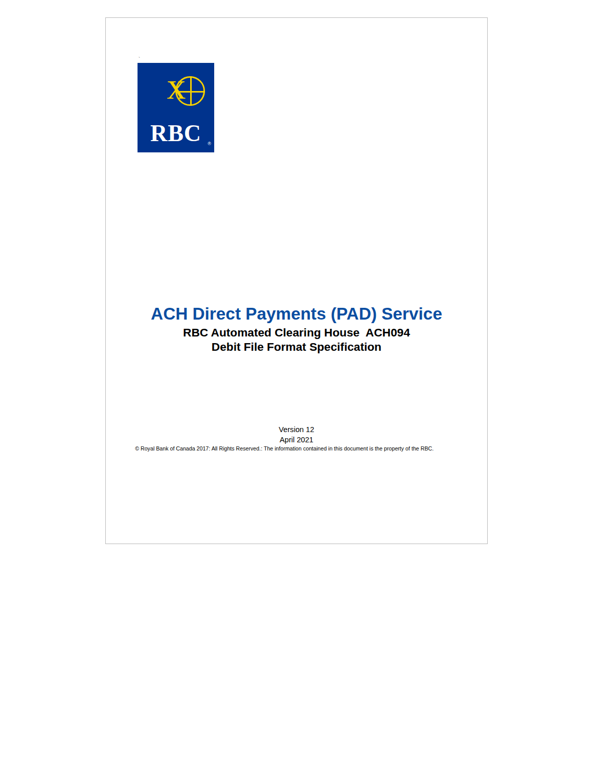`
x RBC ®
ACH Direct Payments (PAD) Service
RBC Automated Clearing House ACH094
Debit File Format Specification
Version 12
April 2021
© Royal Bank of Canada 2017: All Rights Reserved.: The information contained in this document is the property of the RBC.